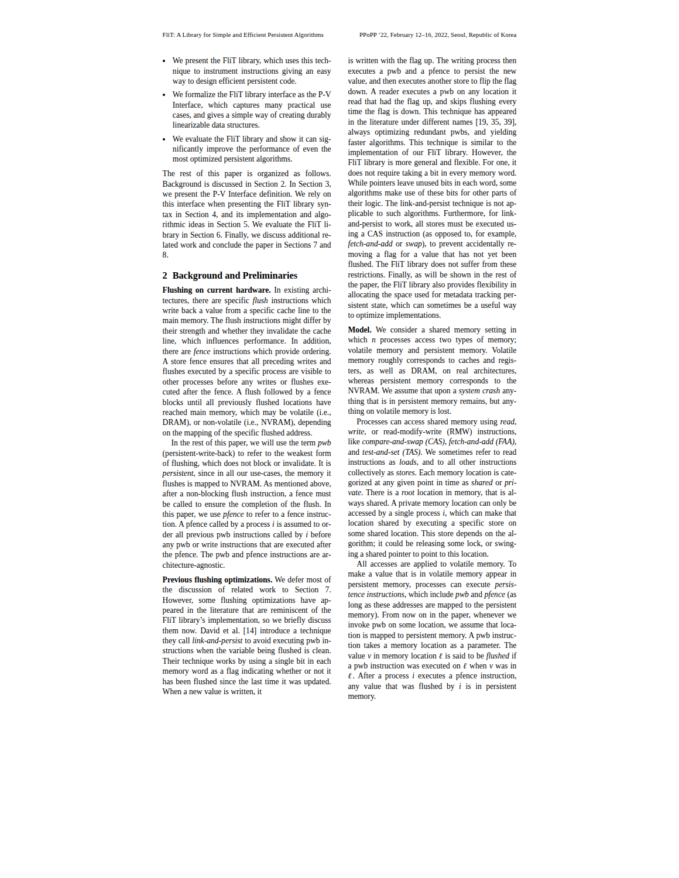FliT: A Library for Simple and Efficient Persistent Algorithms
PPoPP ’22, February 12–16, 2022, Seoul, Republic of Korea
We present the FliT library, which uses this technique to instrument instructions giving an easy way to design efficient persistent code.
We formalize the FliT library interface as the P-V Interface, which captures many practical use cases, and gives a simple way of creating durably linearizable data structures.
We evaluate the FliT library and show it can significantly improve the performance of even the most optimized persistent algorithms.
The rest of this paper is organized as follows. Background is discussed in Section 2. In Section 3, we present the P-V Interface definition. We rely on this interface when presenting the FliT library syntax in Section 4, and its implementation and algorithmic ideas in Section 5. We evaluate the FliT library in Section 6. Finally, we discuss additional related work and conclude the paper in Sections 7 and 8.
2 Background and Preliminaries
Flushing on current hardware. In existing architectures, there are specific flush instructions which write back a value from a specific cache line to the main memory. The flush instructions might differ by their strength and whether they invalidate the cache line, which influences performance. In addition, there are fence instructions which provide ordering. A store fence ensures that all preceding writes and flushes executed by a specific process are visible to other processes before any writes or flushes executed after the fence. A flush followed by a fence blocks until all previously flushed locations have reached main memory, which may be volatile (i.e., DRAM), or non-volatile (i.e., NVRAM), depending on the mapping of the specific flushed address.
In the rest of this paper, we will use the term pwb (persistent-write-back) to refer to the weakest form of flushing, which does not block or invalidate. It is persistent, since in all our use-cases, the memory it flushes is mapped to NVRAM. As mentioned above, after a non-blocking flush instruction, a fence must be called to ensure the completion of the flush. In this paper, we use pfence to refer to a fence instruction. A pfence called by a process i is assumed to order all previous pwb instructions called by i before any pwb or write instructions that are executed after the pfence. The pwb and pfence instructions are architecture-agnostic.
Previous flushing optimizations. We defer most of the discussion of related work to Section 7. However, some flushing optimizations have appeared in the literature that are reminiscent of the FliT library’s implementation, so we briefly discuss them now. David et al. [14] introduce a technique they call link-and-persist to avoid executing pwb instructions when the variable being flushed is clean. Their technique works by using a single bit in each memory word as a flag indicating whether or not it has been flushed since the last time it was updated. When a new value is written, it
is written with the flag up. The writing process then executes a pwb and a pfence to persist the new value, and then executes another store to flip the flag down. A reader executes a pwb on any location it read that had the flag up, and skips flushing every time the flag is down. This technique has appeared in the literature under different names [19, 35, 39], always optimizing redundant pwbs, and yielding faster algorithms. This technique is similar to the implementation of our FliT library. However, the FliT library is more general and flexible. For one, it does not require taking a bit in every memory word. While pointers leave unused bits in each word, some algorithms make use of these bits for other parts of their logic. The link-and-persist technique is not applicable to such algorithms. Furthermore, for link-and-persist to work, all stores must be executed using a CAS instruction (as opposed to, for example, fetch-and-add or swap), to prevent accidentally removing a flag for a value that has not yet been flushed. The FliT library does not suffer from these restrictions. Finally, as will be shown in the rest of the paper, the FliT library also provides flexibility in allocating the space used for metadata tracking persistent state, which can sometimes be a useful way to optimize implementations.
Model. We consider a shared memory setting in which n processes access two types of memory; volatile memory and persistent memory. Volatile memory roughly corresponds to caches and registers, as well as DRAM, on real architectures, whereas persistent memory corresponds to the NVRAM. We assume that upon a system crash anything that is in persistent memory remains, but anything on volatile memory is lost.
Processes can access shared memory using read, write, or read-modify-write (RMW) instructions, like compare-and-swap (CAS), fetch-and-add (FAA), and test-and-set (TAS). We sometimes refer to read instructions as loads, and to all other instructions collectively as stores. Each memory location is categorized at any given point in time as shared or private. There is a root location in memory, that is always shared. A private memory location can only be accessed by a single process i, which can make that location shared by executing a specific store on some shared location. This store depends on the algorithm; it could be releasing some lock, or swinging a shared pointer to point to this location.
All accesses are applied to volatile memory. To make a value that is in volatile memory appear in persistent memory, processes can execute persistence instructions, which include pwb and pfence (as long as these addresses are mapped to the persistent memory). From now on in the paper, whenever we invoke pwb on some location, we assume that location is mapped to persistent memory. A pwb instruction takes a memory location as a parameter. The value v in memory location ℓ is said to be flushed if a pwb instruction was executed on ℓ when v was in ℓ. After a process i executes a pfence instruction, any value that was flushed by i is in persistent memory.